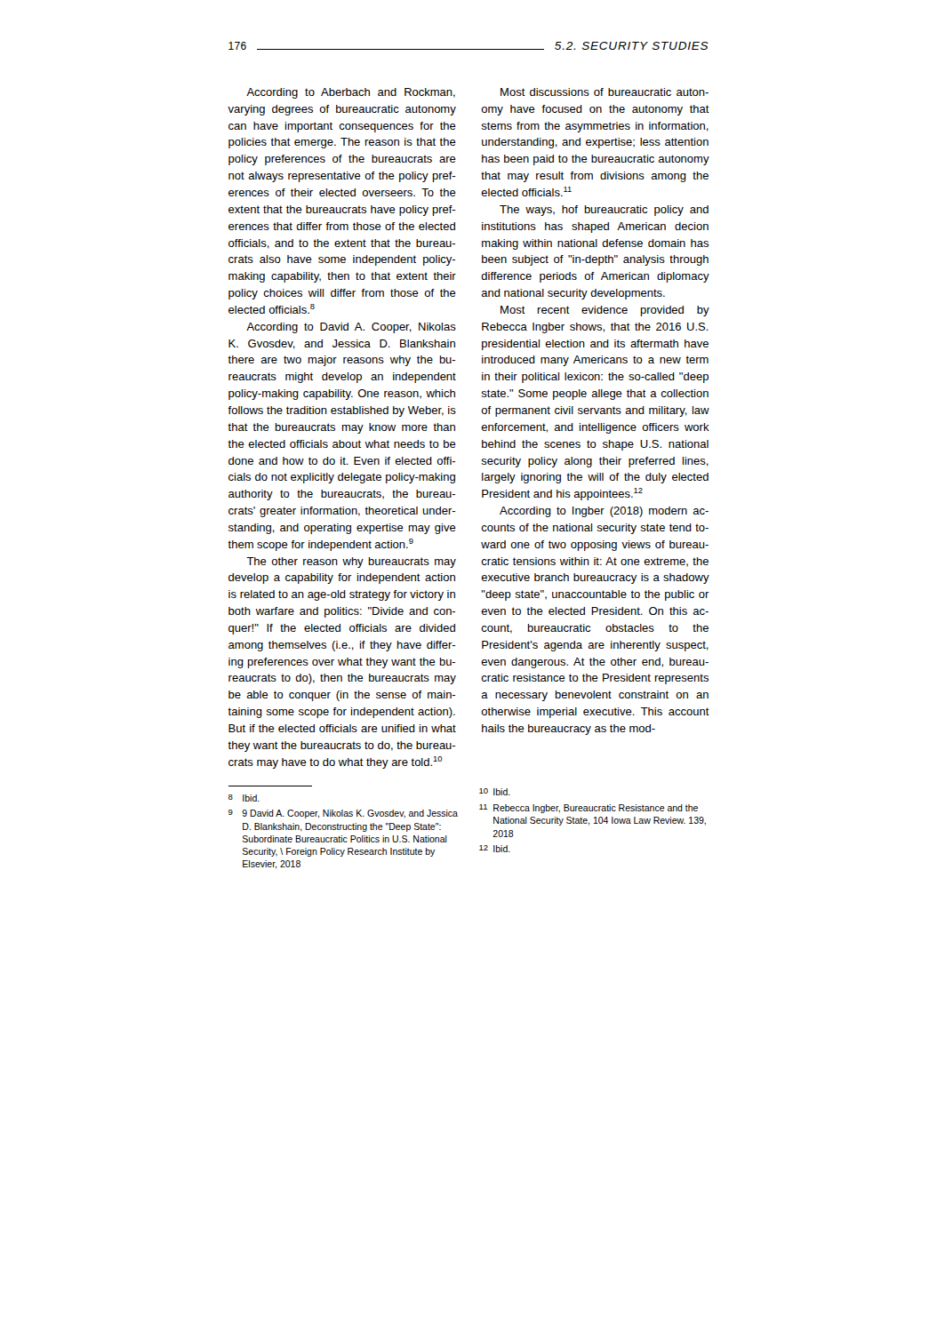176 5.2. Security Studies
According to Aberbach and Rockman, varying degrees of bureaucratic autonomy can have important consequences for the policies that emerge. The reason is that the policy preferences of the bureaucrats are not always representative of the policy preferences of their elected overseers. To the extent that the bureaucrats have policy preferences that differ from those of the elected officials, and to the extent that the bureaucrats also have some independent policy-making capability, then to that extent their policy choices will differ from those of the elected officials.8
According to David A. Cooper, Nikolas K. Gvosdev, and Jessica D. Blankshain there are two major reasons why the bureaucrats might develop an independent policy-making capability. One reason, which follows the tradition established by Weber, is that the bureaucrats may know more than the elected officials about what needs to be done and how to do it. Even if elected officials do not explicitly delegate policy-making authority to the bureaucrats, the bureaucrats' greater information, theoretical understanding, and operating expertise may give them scope for independent action.9
The other reason why bureaucrats may develop a capability for independent action is related to an age-old strategy for victory in both warfare and politics: "Divide and conquer!" If the elected officials are divided among themselves (i.e., if they have differing preferences over what they want the bureaucrats to do), then the bureaucrats may be able to conquer (in the sense of maintaining some scope for independent action). But if the elected officials are unified in what they want the bureaucrats to do, the bureaucrats may have to do what they are told.10
Most discussions of bureaucratic autonomy have focused on the autonomy that stems from the asymmetries in information, understanding, and expertise; less attention has been paid to the bureaucratic autonomy that may result from divisions among the elected officials.11
The ways, hof bureaucratic policy and institutions has shaped American decion making within national defense domain has been subject of "in-depth" analysis through difference periods of American diplomacy and national security developments.
Most recent evidence provided by Rebecca Ingber shows, that the 2016 U.S. presidential election and its aftermath have introduced many Americans to a new term in their political lexicon: the so-called "deep state." Some people allege that a collection of permanent civil servants and military, law enforcement, and intelligence officers work behind the scenes to shape U.S. national security policy along their preferred lines, largely ignoring the will of the duly elected President and his appointees.12
According to Ingber (2018) modern accounts of the national security state tend toward one of two opposing views of bureaucratic tensions within it: At one extreme, the executive branch bureaucracy is a shadowy "deep state", unaccountable to the public or even to the elected President. On this account, bureaucratic obstacles to the President's agenda are inherently suspect, even dangerous. At the other end, bureaucratic resistance to the President represents a necessary benevolent constraint on an otherwise imperial executive. This account hails the bureaucracy as the mod-
8 Ibid.
99 David A. Cooper, Nikolas K. Gvosdev, and Jessica D. Blankshain, Deconstructing the "Deep State": Subordinate Bureaucratic Politics in U.S. National Security, \ Foreign Policy Research Institute by Elsevier, 2018
10 Ibid.
11 Rebecca Ingber, Bureaucratic Resistance and the National Security State, 104 Iowa Law Review. 139, 2018
12 Ibid.